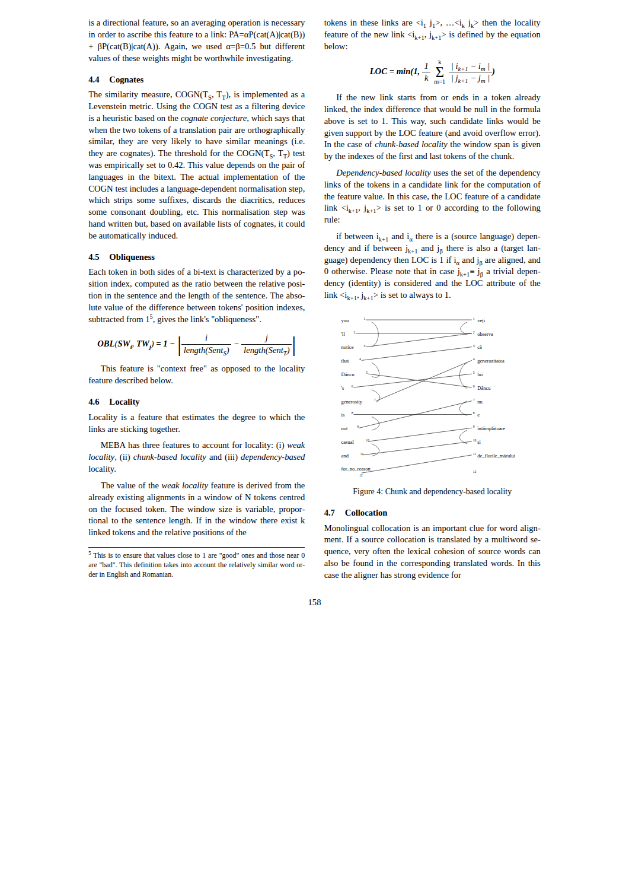is a directional feature, so an averaging operation is necessary in order to ascribe this feature to a link: PA=αP(cat(A)|cat(B)) + βP(cat(B)|cat(A)). Again, we used α=β=0.5 but different values of these weights might be worthwhile investigating.
4.4 Cognates
The similarity measure, COGN(TS, TT), is implemented as a Levenstein metric. Using the COGN test as a filtering device is a heuristic based on the cognate conjecture, which says that when the two tokens of a translation pair are orthographically similar, they are very likely to have similar meanings (i.e. they are cognates). The threshold for the COGN(TS, TT) test was empirically set to 0.42. This value depends on the pair of languages in the bitext. The actual implementation of the COGN test includes a language-dependent normalisation step, which strips some suffixes, discards the diacritics, reduces some consonant doubling, etc. This normalisation step was hand written but, based on available lists of cognates, it could be automatically induced.
4.5 Obliqueness
Each token in both sides of a bi-text is characterized by a position index, computed as the ratio between the relative position in the sentence and the length of the sentence. The absolute value of the difference between tokens' position indexes, subtracted from 15, gives the link's "obliqueness".
OBL(SWi, TWj) = 1 − |ilength(SentS) − jlength(SentT)|
This feature is "context free" as opposed to the locality feature described below.
4.6 Locality
Locality is a feature that estimates the degree to which the links are sticking together.
MEBA has three features to account for locality: (i) weak locality, (ii) chunk-based locality and (iii) dependency-based locality.
The value of the weak locality feature is derived from the already existing alignments in a window of N tokens centred on the focused token. The window size is variable, proportional to the sentence length. If in the window there exist k linked tokens and the relative positions of the
5 This is to ensure that values close to 1 are "good" ones and those near 0 are "bad". This definition takes into account the relatively similar word order in English and Romanian.
tokens in these links are <i1 j1>, …<ik jk> then the locality feature of the new link <ik+1, jk+1> is defined by the equation below:
LOC = min(1, 1 k kΣm=1 | ik+1 − im || jk+1 − jm |)
If the new link starts from or ends in a token already linked, the index difference that would be null in the formula above is set to 1. This way, such candidate links would be given support by the LOC feature (and avoid overflow error). In the case of chunk-based locality the window span is given by the indexes of the first and last tokens of the chunk.
Dependency-based locality uses the set of the dependency links of the tokens in a candidate link for the computation of the feature value. In this case, the LOC feature of a candidate link <ik+1, jk+1> is set to 1 or 0 according to the following rule:
if between ik+1 and iα there is a (source language) dependency and if between jk+1 and jβ there is also a (target language) dependency then LOC is 1 if iα and jβ are aligned, and 0 otherwise. Please note that in case jk+1≡ jβ a trivial dependency (identity) is considered and the LOC attribute of the link <ik+1, jk+1> is set to always to 1.
you 'll notice that Dâncu 's generosity is not casual and for_no_reason 1 2 3 4 5 6 7 8 9 10 11 12 veți observa că generozitatea lui Dâncu nu e întâmplătoare și de_florile_mărului 1 2 3 4 5 6 7 8 9 10 11 12
Figure 4: Chunk and dependency-based locality
4.7 Collocation
Monolingual collocation is an important clue for word alignment. If a source collocation is translated by a multiword sequence, very often the lexical cohesion of source words can also be found in the corresponding translated words. In this case the aligner has strong evidence for
158